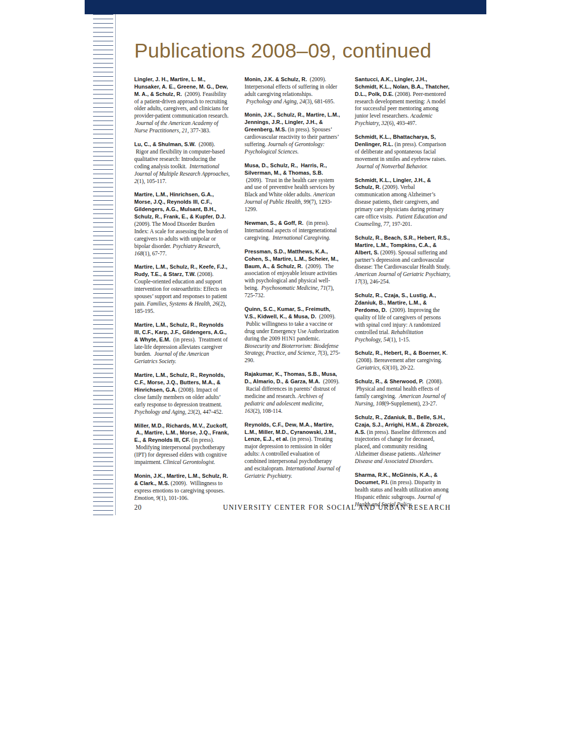Publications 2008–09, continued
Lingler, J. H., Martire, L. M., Hunsaker, A. E., Greene, M. G., Dew, M. A., & Schulz, R. (2009). Feasibility of a patient-driven approach to recruiting older adults, caregivers, and clinicians for provider-patient communication research. Journal of the American Academy of Nurse Practitioners, 21, 377-383.
Lu, C., & Shulman, S.W. (2008). Rigor and flexibility in computer-based qualitative research: Introducing the coding analysis toolkit. International Journal of Multiple Research Approaches, 2(1), 105-117.
Martire, L.M., Hinrichsen, G.A., Morse, J.Q., Reynolds III, C.F., Gildengers, A.G., Mulsant, B.H., Schulz, R., Frank, E., & Kupfer, D.J. (2009). The Mood Disorder Burden Index: A scale for assessing the burden of caregivers to adults with unipolar or bipolar disorder. Psychiatry Research, 168(1), 67-77.
Martire, L.M., Schulz, R., Keefe, F.J., Rudy, T.E., & Starz, T.W. (2008). Couple-oriented education and support intervention for osteoarthritis: Effects on spouses’ support and responses to patient pain. Families, Systems & Health, 26(2), 185-195.
Martire, L.M., Schulz, R., Reynolds III, C.F., Karp, J.F., Gildengers, A.G., & Whyte, E.M. (in press). Treatment of late-life depression alleviates caregiver burden. Journal of the American Geriatrics Society.
Martire, L.M., Schulz, R., Reynolds, C.F., Morse, J.Q., Butters, M.A., & Hinrichsen, G.A. (2008). Impact of close family members on older adults’ early response to depression treatment. Psychology and Aging, 23(2), 447-452.
Miller, M.D., Richards, M.V., Zuckoff, A., Martire, L.M., Morse, J.Q., Frank, E., & Reynolds III, CF. (in press). Modifying interpersonal psychotherapy (IPT) for depressed elders with cognitive impairment. Clinical Gerontologist.
Monin, J.K., Martire, L.M., Schulz, R. & Clark., M.S. (2009). Willingness to express emotions to caregiving spouses. Emotion, 9(1), 101-106.
Monin, J.K. & Schulz, R. (2009). Interpersonal effects of suffering in older adult caregiving relationships. Psychology and Aging, 24(3), 681-695.
Monin, J.K., Schulz, R., Martire, L.M., Jennings, J.R., Lingler, J.H., & Greenberg, M.S. (in press). Spouses’ cardiovascular reactivity to their partners’ suffering. Journals of Gerontology: Psychological Sciences.
Musa, D., Schulz, R., Harris, R., Silverman, M., & Thomas, S.B. (2009). Trust in the health care system and use of preventive health services by Black and White older adults. American Journal of Public Health, 99(7), 1293-1299.
Newman, S., & Goff, R. (in press). International aspects of intergenerational caregiving. International Caregiving.
Pressman, S.D., Matthews, K.A., Cohen, S., Martire, L.M., Scheier, M., Baum, A., & Schulz, R. (2009). The association of enjoyable leisure activities with psychological and physical well-being. Psychosomatic Medicine, 71(7), 725-732.
Quinn, S.C., Kumar, S., Freimuth, V.S., Kidwell, K., & Musa, D. (2009). Public willingness to take a vaccine or drug under Emergency Use Authorization during the 2009 H1N1 pandemic. Biosecurity and Bioterrorism: Biodefense Strategy, Practice, and Science, 7(3), 275-290.
Rajakumar, K., Thomas, S.B., Musa, D., Almario, D., & Garza, M.A. (2009). Racial differences in parents’ distrust of medicine and research. Archives of pediatric and adolescent medicine, 163(2), 108-114.
Reynolds, C.F., Dew, M.A., Martire, L.M., Miller, M.D., Cyranowski, J.M., Lenze, E.J., et al. (in press). Treating major depression to remission in older adults: A controlled evaluation of combined interpersonal psychotherapy and escitalopram. International Journal of Geriatric Psychiatry.
Santucci, A.K., Lingler, J.H., Schmidt, K.L., Nolan, B.A., Thatcher, D.L., Polk, D.E. (2008). Peer-mentored research development meeting: A model for successful peer mentoring among junior level researchers. Academic Psychiatry, 32(6), 493-497.
Schmidt, K.L., Bhattacharya, S, Denlinger, R.L. (in press). Comparison of deliberate and spontaneous facial movement in smiles and eyebrow raises. Journal of Nonverbal Behavior.
Schmidt, K.L., Lingler, J.H., & Schulz, R. (2009). Verbal communication among Alzheimer’s disease patients, their caregivers, and primary care physicians during primary care office visits. Patient Education and Counseling, 77, 197-201.
Schulz, R., Beach, S.R., Hebert, R.S., Martire, L.M., Tompkins, C.A., & Albert, S. (2009). Spousal suffering and partner’s depression and cardiovascular disease: The Cardiovascular Health Study. American Journal of Geriatric Psychiatry, 17(3), 246-254.
Schulz, R., Czaja, S., Lustig, A., Zdaniuk, B., Martire, L.M., & Perdomo, D. (2009). Improving the quality of life of caregivers of persons with spinal cord injury: A randomized controlled trial. Rehabilitation Psychology, 54(1), 1-15.
Schulz, R., Hebert, R., & Boerner, K. (2008). Bereavement after caregiving. Geriatrics, 63(10), 20-22.
Schulz, R., & Sherwood, P. (2008). Physical and mental health effects of family caregiving. American Journal of Nursing, 108(9-Supplement), 23-27.
Schulz, R., Zdaniuk, B., Belle, S.H., Czaja, S.J., Arrighi, H.M., & Zbrozek, A.S. (in press). Baseline differences and trajectories of change for deceased, placed, and community residing Alzheimer disease patients. Alzheimer Disease and Associated Disorders.
Sharma, R.K., McGinnis, K.A., & Documet, P.I. (in press). Disparity in health status and health utilization among Hispanic ethnic subgroups. Journal of Health and Social Policy.
20
University Center for Social and Urban Research